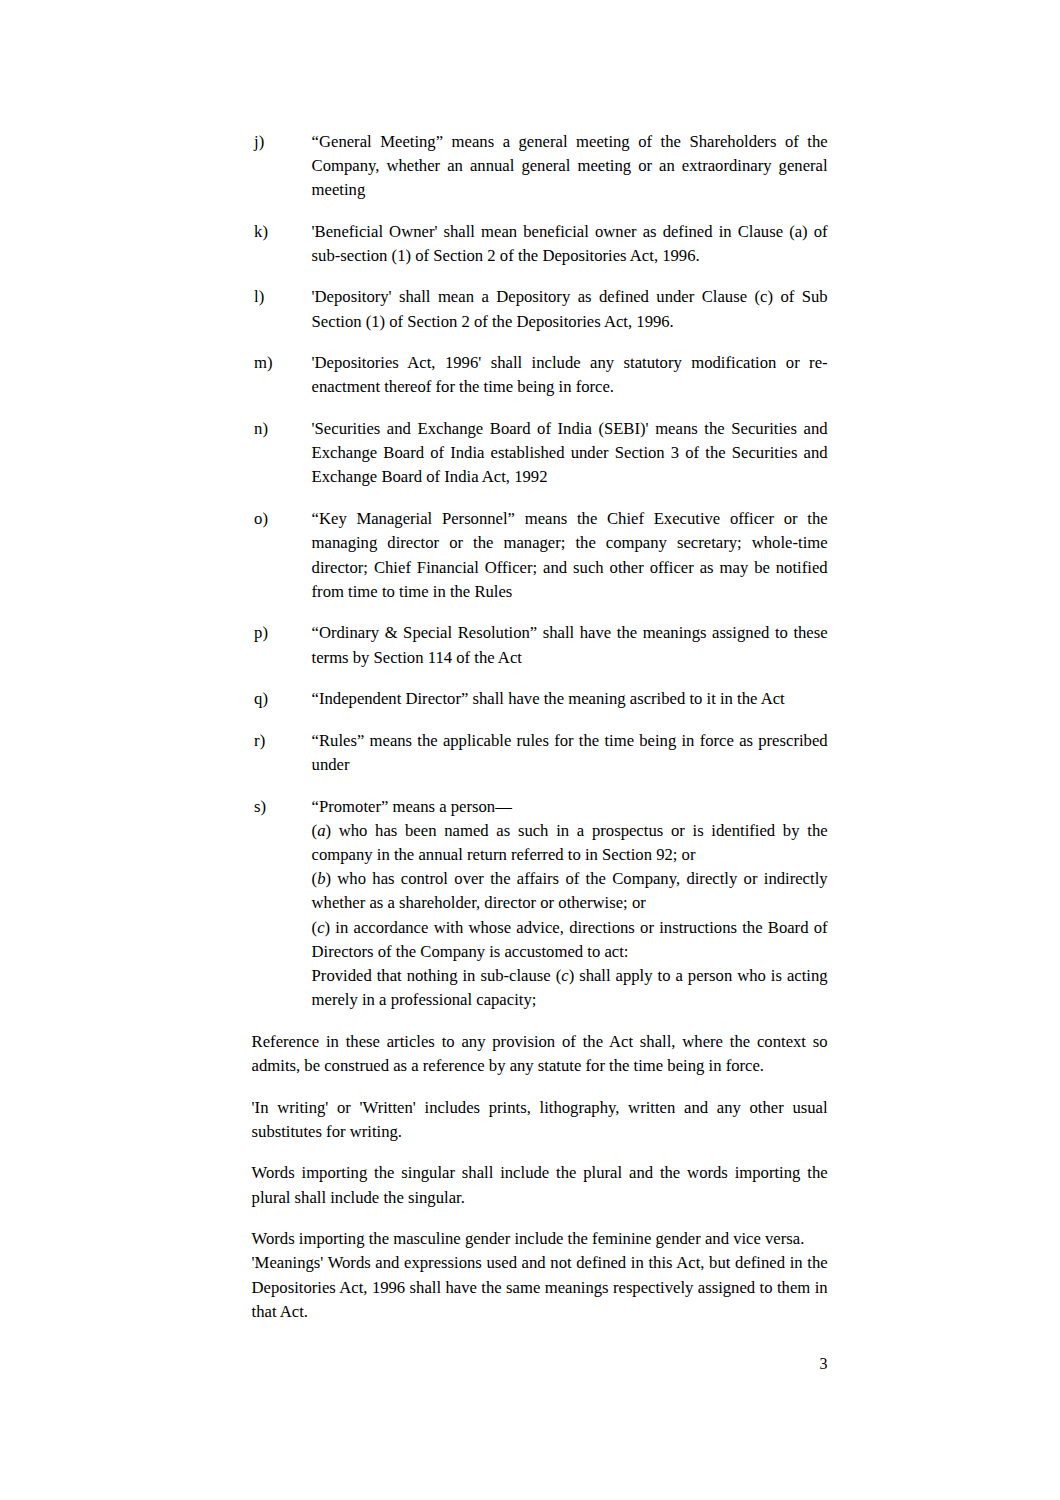j)
“General Meeting” means a general meeting of the Shareholders of the Company, whether an annual general meeting or an extraordinary general meeting
k)
'Beneficial Owner' shall mean beneficial owner as defined in Clause (a) of sub-section (1) of Section 2 of the Depositories Act, 1996.
l)
'Depository' shall mean a Depository as defined under Clause (c) of Sub Section (1) of Section 2 of the Depositories Act, 1996.
m)
'Depositories Act, 1996' shall include any statutory modification or re-enactment thereof for the time being in force.
n)
'Securities and Exchange Board of India (SEBI)' means the Securities and Exchange Board of India established under Section 3 of the Securities and Exchange Board of India Act, 1992
o)
“Key Managerial Personnel” means the Chief Executive officer or the managing director or the manager; the company secretary; whole-time director; Chief Financial Officer; and such other officer as may be notified from time to time in the Rules
p)
“Ordinary & Special Resolution” shall have the meanings assigned to these terms by Section 114 of the Act
q)
“Independent Director” shall have the meaning ascribed to it in the Act
r)
“Rules” means the applicable rules for the time being in force as prescribed under
s)
“Promoter” means a person—
(a) who has been named as such in a prospectus or is identified by the company in the annual return referred to in Section 92; or
(b) who has control over the affairs of the Company, directly or indirectly whether as a shareholder, director or otherwise; or
(c) in accordance with whose advice, directions or instructions the Board of Directors of the Company is accustomed to act:
Provided that nothing in sub-clause (c) shall apply to a person who is acting merely in a professional capacity;
Reference in these articles to any provision of the Act shall, where the context so admits, be construed as a reference by any statute for the time being in force.
'In writing' or 'Written' includes prints, lithography, written and any other usual substitutes for writing.
Words importing the singular shall include the plural and the words importing the plural shall include the singular.
Words importing the masculine gender include the feminine gender and vice versa.
'Meanings' Words and expressions used and not defined in this Act, but defined in the Depositories Act, 1996 shall have the same meanings respectively assigned to them in that Act.
3